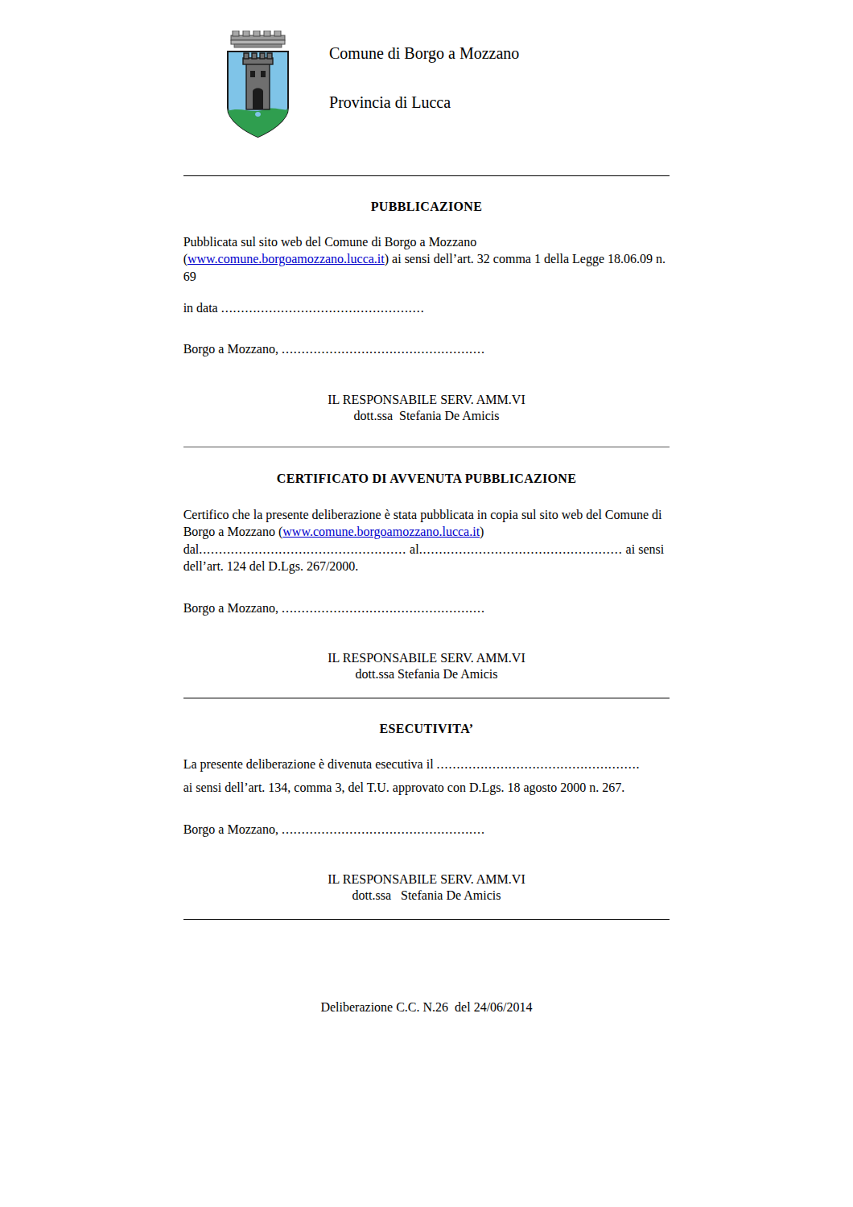Comune di Borgo a Mozzano
Provincia di Lucca
PUBBLICAZIONE
Pubblicata sul sito web del Comune di Borgo a Mozzano (www.comune.borgoamozzano.lucca.it) ai sensi dell’art. 32 comma 1 della Legge 18.06.09 n. 69
in data ...................................................
Borgo a Mozzano, ...................................................
IL RESPONSABILE SERV. AMM.VI dott.ssa Stefania De Amicis
CERTIFICATO DI AVVENUTA PUBBLICAZIONE
Certifico che la presente deliberazione è stata pubblicata in copia sul sito web del Comune di Borgo a Mozzano (www.comune.borgoamozzano.lucca.it) dal.................................................... al................................................... ai sensi dell’art. 124 del D.Lgs. 267/2000.
Borgo a Mozzano, ...................................................
IL RESPONSABILE SERV. AMM.VI dott.ssa Stefania De Amicis
ESECUTIVITA’
La presente deliberazione è divenuta esecutiva il ...................................................
ai sensi dell’art. 134, comma 3, del T.U. approvato con D.Lgs. 18 agosto 2000 n. 267.
Borgo a Mozzano, ...................................................
IL RESPONSABILE SERV. AMM.VI dott.ssa Stefania De Amicis
Deliberazione C.C. N.26 del 24/06/2014